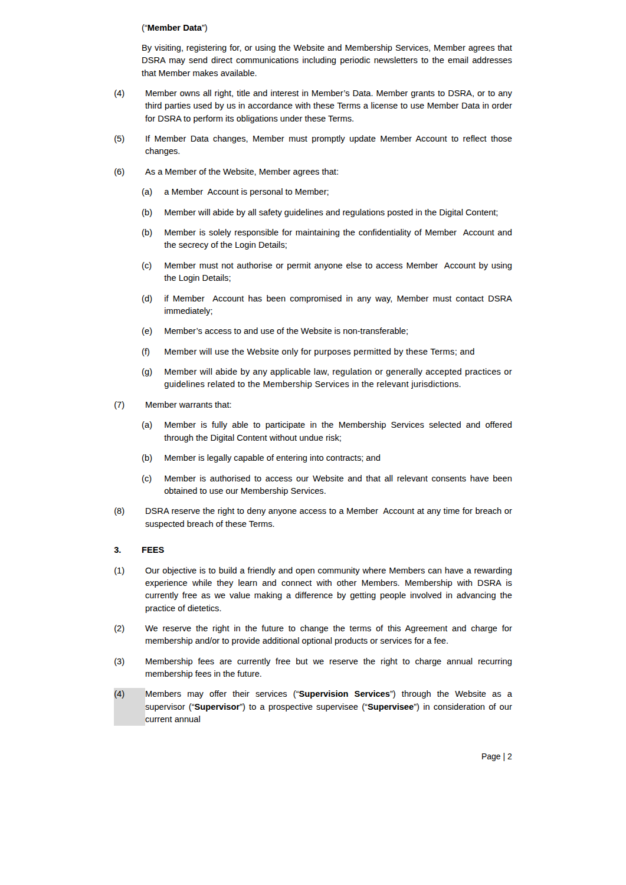(“Member Data”)
By visiting, registering for, or using the Website and Membership Services, Member agrees that DSRA may send direct communications including periodic newsletters to the email addresses that Member makes available.
(4)
Member owns all right, title and interest in Member’s Data. Member grants to DSRA, or to any third parties used by us in accordance with these Terms a license to use Member Data in order for DSRA to perform its obligations under these Terms.
(5)
If Member Data changes, Member must promptly update Member Account to reflect those changes.
(6)
As a Member of the Website, Member agrees that:
(a)
a Member Account is personal to Member;
(b)
Member will abide by all safety guidelines and regulations posted in the Digital Content;
(b)
Member is solely responsible for maintaining the confidentiality of Member Account and the secrecy of the Login Details;
(c)
Member must not authorise or permit anyone else to access Member Account by using the Login Details;
(d)
if Member Account has been compromised in any way, Member must contact DSRA immediately;
(e)
Member’s access to and use of the Website is non-transferable;
(f)
Member will use the Website only for purposes permitted by these Terms; and
(g)
Member will abide by any applicable law, regulation or generally accepted practices or guidelines related to the Membership Services in the relevant jurisdictions.
(7)
Member warrants that:
(a)
Member is fully able to participate in the Membership Services selected and offered through the Digital Content without undue risk;
(b)
Member is legally capable of entering into contracts; and
(c)
Member is authorised to access our Website and that all relevant consents have been obtained to use our Membership Services.
(8)
DSRA reserve the right to deny anyone access to a Member Account at any time for breach or suspected breach of these Terms.
3. FEES
(1)
Our objective is to build a friendly and open community where Members can have a rewarding experience while they learn and connect with other Members. Membership with DSRA is currently free as we value making a difference by getting people involved in advancing the practice of dietetics.
(2)
We reserve the right in the future to change the terms of this Agreement and charge for membership and/or to provide additional optional products or services for a fee.
(3)
Membership fees are currently free but we reserve the right to charge annual recurring membership fees in the future.
(4)
Members may offer their services (“Supervision Services”) through the Website as a supervisor (“Supervisor”) to a prospective supervisee (“Supervisee”) in consideration of our current annual
Page | 2